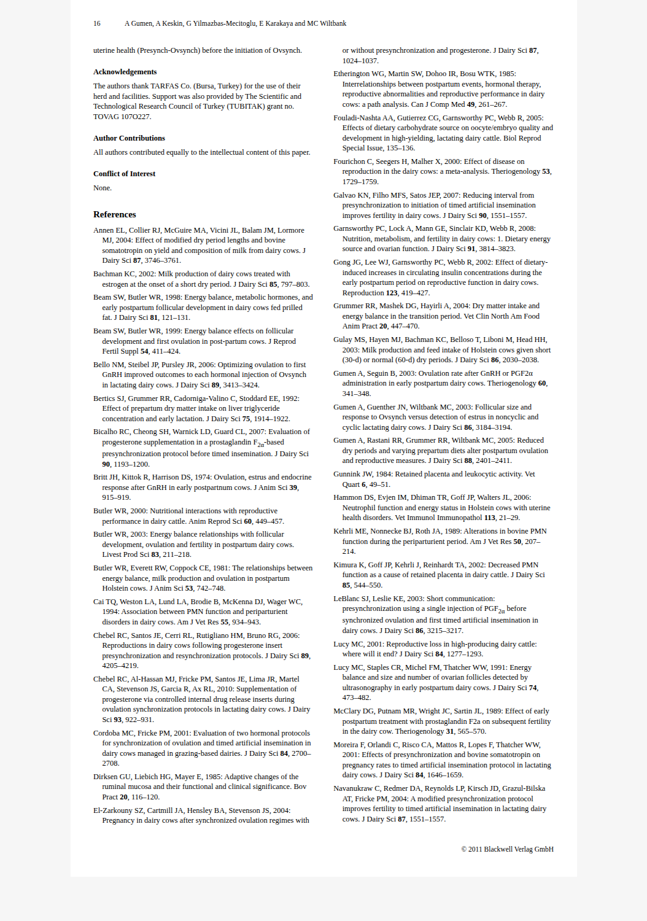16 A Gumen, A Keskin, G Yilmazbas-Mecitoglu, E Karakaya and MC Wiltbank
uterine health (Presynch-Ovsynch) before the initiation of Ovsynch.
Acknowledgements
The authors thank TARFAS Co. (Bursa, Turkey) for the use of their herd and facilities. Support was also provided by The Scientific and Technological Research Council of Turkey (TUBITAK) grant no. TOVAG 107O227.
Author Contributions
All authors contributed equally to the intellectual content of this paper.
Conflict of Interest
None.
References
Annen EL, Collier RJ, McGuire MA, Vicini JL, Balam JM, Lormore MJ, 2004: Effect of modified dry period lengths and bovine somatotropin on yield and composition of milk from dairy cows. J Dairy Sci 87, 3746–3761.
Bachman KC, 2002: Milk production of dairy cows treated with estrogen at the onset of a short dry period. J Dairy Sci 85, 797–803.
Beam SW, Butler WR, 1998: Energy balance, metabolic hormones, and early postpartum follicular development in dairy cows fed prilled fat. J Dairy Sci 81, 121–131.
Beam SW, Butler WR, 1999: Energy balance effects on follicular development and first ovulation in post-partum cows. J Reprod Fertil Suppl 54, 411–424.
Bello NM, Steibel JP, Pursley JR, 2006: Optimizing ovulation to first GnRH improved outcomes to each hormonal injection of Ovsynch in lactating dairy cows. J Dairy Sci 89, 3413–3424.
Bertics SJ, Grummer RR, Cadorniga-Valino C, Stoddard EE, 1992: Effect of prepartum dry matter intake on liver triglyceride concentration and early lactation. J Dairy Sci 75, 1914–1922.
Bicalho RC, Cheong SH, Warnick LD, Guard CL, 2007: Evaluation of progesterone supplementation in a prostaglandin F2α-based presynchronization protocol before timed insemination. J Dairy Sci 90, 1193–1200.
Britt JH, Kittok R, Harrison DS, 1974: Ovulation, estrus and endocrine response after GnRH in early postpartnum cows. J Anim Sci 39, 915–919.
Butler WR, 2000: Nutritional interactions with reproductive performance in dairy cattle. Anim Reprod Sci 60, 449–457.
Butler WR, 2003: Energy balance relationships with follicular development, ovulation and fertility in postpartum dairy cows. Livest Prod Sci 83, 211–218.
Butler WR, Everett RW, Coppock CE, 1981: The relationships between energy balance, milk production and ovulation in postpartum Holstein cows. J Anim Sci 53, 742–748.
Cai TQ, Weston LA, Lund LA, Brodie B, McKenna DJ, Wager WC, 1994: Association between PMN function and periparturient disorders in dairy cows. Am J Vet Res 55, 934–943.
Chebel RC, Santos JE, Cerri RL, Rutigliano HM, Bruno RG, 2006: Reproductions in dairy cows following progesterone insert presynchronization and resynchronization protocols. J Dairy Sci 89, 4205–4219.
Chebel RC, Al-Hassan MJ, Fricke PM, Santos JE, Lima JR, Martel CA, Stevenson JS, Garcia R, Ax RL, 2010: Supplementation of progesterone via controlled internal drug release inserts during ovulation synchronization protocols in lactating dairy cows. J Dairy Sci 93, 922–931.
Cordoba MC, Fricke PM, 2001: Evaluation of two hormonal protocols for synchronization of ovulation and timed artificial insemination in dairy cows managed in grazing-based dairies. J Dairy Sci 84, 2700–2708.
Dirksen GU, Liebich HG, Mayer E, 1985: Adaptive changes of the ruminal mucosa and their functional and clinical significance. Bov Pract 20, 116–120.
El-Zarkouny SZ, Cartmill JA, Hensley BA, Stevenson JS, 2004: Pregnancy in dairy cows after synchronized ovulation regimes with or without presynchronization and progesterone. J Dairy Sci 87, 1024–1037.
Etherington WG, Martin SW, Dohoo IR, Bosu WTK, 1985: Interrelationships between postpartum events, hormonal therapy, reproductive abnormalities and reproductive performance in dairy cows: a path analysis. Can J Comp Med 49, 261–267.
Fouladi-Nashta AA, Gutierrez CG, Garnsworthy PC, Webb R, 2005: Effects of dietary carbohydrate source on oocyte/embryo quality and development in high-yielding, lactating dairy cattle. Biol Reprod Special Issue, 135–136.
Fourichon C, Seegers H, Malher X, 2000: Effect of disease on reproduction in the dairy cows: a meta-analysis. Theriogenology 53, 1729–1759.
Galvao KN, Filho MFS, Satos JEP, 2007: Reducing interval from presynchronization to initiation of timed artificial insemination improves fertility in dairy cows. J Dairy Sci 90, 1551–1557.
Garnsworthy PC, Lock A, Mann GE, Sinclair KD, Webb R, 2008: Nutrition, metabolism, and fertility in dairy cows: 1. Dietary energy source and ovarian function. J Dairy Sci 91, 3814–3823.
Gong JG, Lee WJ, Garnsworthy PC, Webb R, 2002: Effect of dietary-induced increases in circulating insulin concentrations during the early postpartum period on reproductive function in dairy cows. Reproduction 123, 419–427.
Grummer RR, Mashek DG, Hayirli A, 2004: Dry matter intake and energy balance in the transition period. Vet Clin North Am Food Anim Pract 20, 447–470.
Gulay MS, Hayen MJ, Bachman KC, Belloso T, Liboni M, Head HH, 2003: Milk production and feed intake of Holstein cows given short (30-d) or normal (60-d) dry periods. J Dairy Sci 86, 2030–2038.
Gumen A, Seguin B, 2003: Ovulation rate after GnRH or PGF2α administration in early postpartum dairy cows. Theriogenology 60, 341–348.
Gumen A, Guenther JN, Wiltbank MC, 2003: Follicular size and response to Ovsynch versus detection of estrus in noncyclic and cyclic lactating dairy cows. J Dairy Sci 86, 3184–3194.
Gumen A, Rastani RR, Grummer RR, Wiltbank MC, 2005: Reduced dry periods and varying prepartum diets alter postpartum ovulation and reproductive measures. J Dairy Sci 88, 2401–2411.
Gunnink JW, 1984: Retained placenta and leukocytic activity. Vet Quart 6, 49–51.
Hammon DS, Evjen IM, Dhiman TR, Goff JP, Walters JL, 2006: Neutrophil function and energy status in Holstein cows with uterine health disorders. Vet Immunol Immunopathol 113, 21–29.
Kehrli ME, Nonnecke BJ, Roth JA, 1989: Alterations in bovine PMN function during the periparturient period. Am J Vet Res 50, 207–214.
Kimura K, Goff JP, Kehrli J, Reinhardt TA, 2002: Decreased PMN function as a cause of retained placenta in dairy cattle. J Dairy Sci 85, 544–550.
LeBlanc SJ, Leslie KE, 2003: Short communication: presynchronization using a single injection of PGF2α before synchronized ovulation and first timed artificial insemination in dairy cows. J Dairy Sci 86, 3215–3217.
Lucy MC, 2001: Reproductive loss in high-producing dairy cattle: where will it end? J Dairy Sci 84, 1277–1293.
Lucy MC, Staples CR, Michel FM, Thatcher WW, 1991: Energy balance and size and number of ovarian follicles detected by ultrasonography in early postpartum dairy cows. J Dairy Sci 74, 473–482.
McClary DG, Putnam MR, Wright JC, Sartin JL, 1989: Effect of early postpartum treatment with prostaglandin F2a on subsequent fertility in the dairy cow. Theriogenology 31, 565–570.
Moreira F, Orlandi C, Risco CA, Mattos R, Lopes F, Thatcher WW, 2001: Effects of presynchronization and bovine somatotropin on pregnancy rates to timed artificial insemination protocol in lactating dairy cows. J Dairy Sci 84, 1646–1659.
Navanukraw C, Redmer DA, Reynolds LP, Kirsch JD, Grazul-Bilska AT, Fricke PM, 2004: A modified presynchronization protocol improves fertility to timed artificial insemination in lactating dairy cows. J Dairy Sci 87, 1551–1557.
© 2011 Blackwell Verlag GmbH